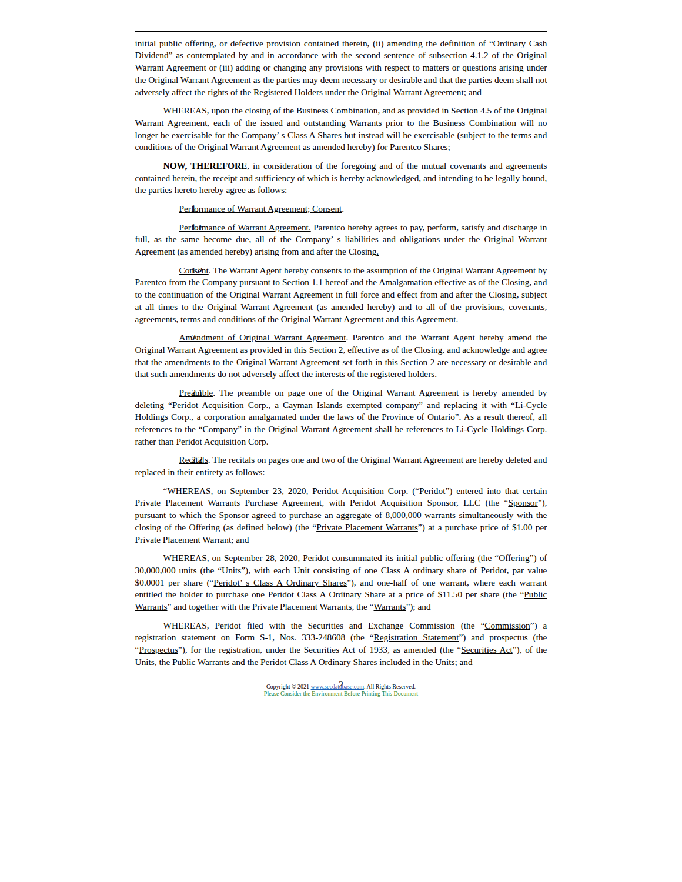initial public offering, or defective provision contained therein, (ii) amending the definition of “Ordinary Cash Dividend” as contemplated by and in accordance with the second sentence of subsection 4.1.2 of the Original Warrant Agreement or (iii) adding or changing any provisions with respect to matters or questions arising under the Original Warrant Agreement as the parties may deem necessary or desirable and that the parties deem shall not adversely affect the rights of the Registered Holders under the Original Warrant Agreement; and
WHEREAS, upon the closing of the Business Combination, and as provided in Section 4.5 of the Original Warrant Agreement, each of the issued and outstanding Warrants prior to the Business Combination will no longer be exercisable for the Company’ s Class A Shares but instead will be exercisable (subject to the terms and conditions of the Original Warrant Agreement as amended hereby) for Parentco Shares;
NOW, THEREFORE, in consideration of the foregoing and of the mutual covenants and agreements contained herein, the receipt and sufficiency of which is hereby acknowledged, and intending to be legally bound, the parties hereto hereby agree as follows:
1. Performance of Warrant Agreement; Consent.
1.1 Performance of Warrant Agreement. Parentco hereby agrees to pay, perform, satisfy and discharge in full, as the same become due, all of the Company’ s liabilities and obligations under the Original Warrant Agreement (as amended hereby) arising from and after the Closing.
1.2 Consent. The Warrant Agent hereby consents to the assumption of the Original Warrant Agreement by Parentco from the Company pursuant to Section 1.1 hereof and the Amalgamation effective as of the Closing, and to the continuation of the Original Warrant Agreement in full force and effect from and after the Closing, subject at all times to the Original Warrant Agreement (as amended hereby) and to all of the provisions, covenants, agreements, terms and conditions of the Original Warrant Agreement and this Agreement.
2. Amendment of Original Warrant Agreement. Parentco and the Warrant Agent hereby amend the Original Warrant Agreement as provided in this Section 2, effective as of the Closing, and acknowledge and agree that the amendments to the Original Warrant Agreement set forth in this Section 2 are necessary or desirable and that such amendments do not adversely affect the interests of the registered holders.
2.1 Preamble. The preamble on page one of the Original Warrant Agreement is hereby amended by deleting “Peridot Acquisition Corp., a Cayman Islands exempted company” and replacing it with “Li-Cycle Holdings Corp., a corporation amalgamated under the laws of the Province of Ontario”. As a result thereof, all references to the “Company” in the Original Warrant Agreement shall be references to Li-Cycle Holdings Corp. rather than Peridot Acquisition Corp.
2.2 Recitals. The recitals on pages one and two of the Original Warrant Agreement are hereby deleted and replaced in their entirety as follows:
“WHEREAS, on September 23, 2020, Peridot Acquisition Corp. (“Peridot”) entered into that certain Private Placement Warrants Purchase Agreement, with Peridot Acquisition Sponsor, LLC (the “Sponsor”), pursuant to which the Sponsor agreed to purchase an aggregate of 8,000,000 warrants simultaneously with the closing of the Offering (as defined below) (the “Private Placement Warrants”) at a purchase price of $1.00 per Private Placement Warrant; and
WHEREAS, on September 28, 2020, Peridot consummated its initial public offering (the “Offering”) of 30,000,000 units (the “Units”), with each Unit consisting of one Class A ordinary share of Peridot, par value $0.0001 per share (“Peridot’ s Class A Ordinary Shares”), and one-half of one warrant, where each warrant entitled the holder to purchase one Peridot Class A Ordinary Share at a price of $11.50 per share (the “Public Warrants” and together with the Private Placement Warrants, the “Warrants”); and
WHEREAS, Peridot filed with the Securities and Exchange Commission (the “Commission”) a registration statement on Form S-1, Nos. 333-248608 (the “Registration Statement”) and prospectus (the “Prospectus”), for the registration, under the Securities Act of 1933, as amended (the “Securities Act”), of the Units, the Public Warrants and the Peridot Class A Ordinary Shares included in the Units; and
2
Copyright © 2021 www.secdatabase.com. All Rights Reserved.
Please Consider the Environment Before Printing This Document